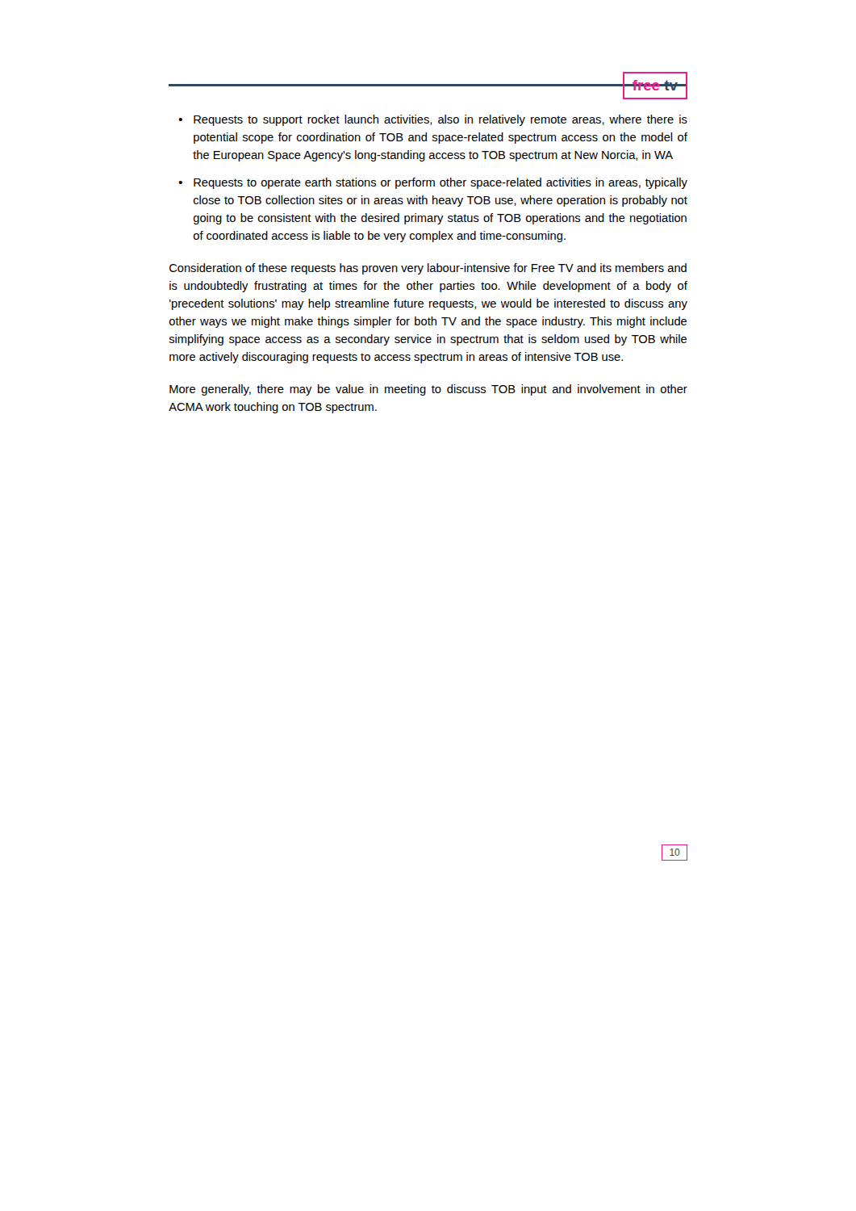free tv
Requests to support rocket launch activities, also in relatively remote areas, where there is potential scope for coordination of TOB and space-related spectrum access on the model of the European Space Agency's long-standing access to TOB spectrum at New Norcia, in WA
Requests to operate earth stations or perform other space-related activities in areas, typically close to TOB collection sites or in areas with heavy TOB use, where operation is probably not going to be consistent with the desired primary status of TOB operations and the negotiation of coordinated access is liable to be very complex and time-consuming.
Consideration of these requests has proven very labour-intensive for Free TV and its members and is undoubtedly frustrating at times for the other parties too. While development of a body of 'precedent solutions' may help streamline future requests, we would be interested to discuss any other ways we might make things simpler for both TV and the space industry. This might include simplifying space access as a secondary service in spectrum that is seldom used by TOB while more actively discouraging requests to access spectrum in areas of intensive TOB use.
More generally, there may be value in meeting to discuss TOB input and involvement in other ACMA work touching on TOB spectrum.
10